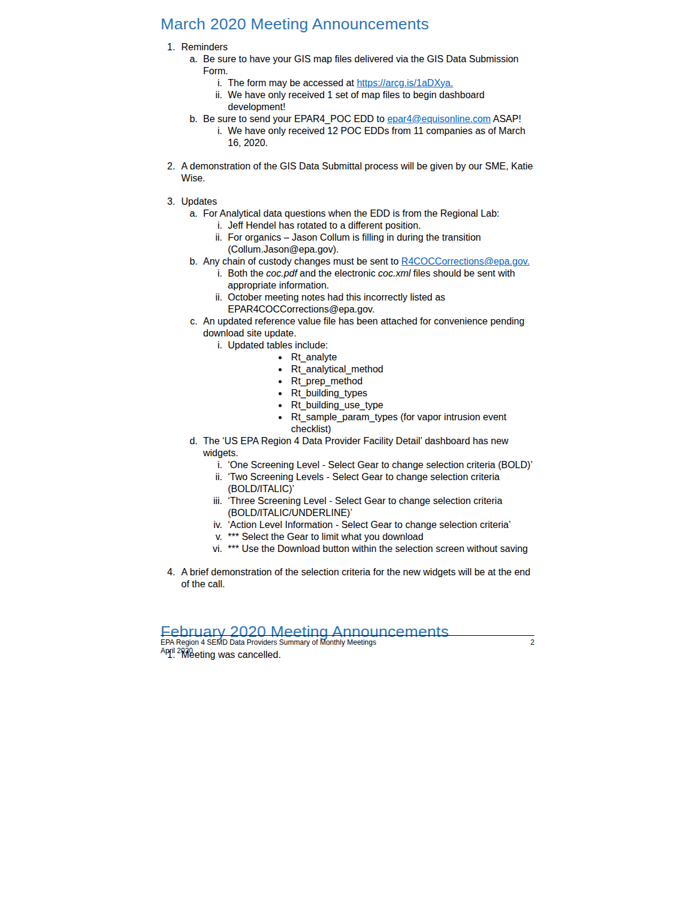March 2020 Meeting Announcements
Reminders
Be sure to have your GIS map files delivered via the GIS Data Submission Form.
The form may be accessed at https://arcg.is/1aDXya.
We have only received 1 set of map files to begin dashboard development!
Be sure to send your EPAR4_POC EDD to epar4@equisonline.com ASAP!
We have only received 12 POC EDDs from 11 companies as of March 16, 2020.
A demonstration of the GIS Data Submittal process will be given by our SME, Katie Wise.
Updates
For Analytical data questions when the EDD is from the Regional Lab:
Jeff Hendel has rotated to a different position.
For organics – Jason Collum is filling in during the transition (Collum.Jason@epa.gov).
Any chain of custody changes must be sent to R4COCCorrections@epa.gov.
Both the coc.pdf and the electronic coc.xml files should be sent with appropriate information.
October meeting notes had this incorrectly listed as EPAR4COCCorrections@epa.gov.
An updated reference value file has been attached for convenience pending download site update.
Updated tables include:
Rt_analyte
Rt_analytical_method
Rt_prep_method
Rt_building_types
Rt_building_use_type
Rt_sample_param_types (for vapor intrusion event checklist)
The ‘US EPA Region 4 Data Provider Facility Detail’ dashboard has new widgets.
‘One Screening Level - Select Gear to change selection criteria (BOLD)’
‘Two Screening Levels - Select Gear to change selection criteria (BOLD/ITALIC)’
‘Three Screening Level - Select Gear to change selection criteria (BOLD/ITALIC/UNDERLINE)’
‘Action Level Information - Select Gear to change selection criteria’
*** Select the Gear to limit what you download
*** Use the Download button within the selection screen without saving
A brief demonstration of the selection criteria for the new widgets will be at the end of the call.
February 2020 Meeting Announcements
Meeting was cancelled.
EPA Region 4 SEMD Data Providers Summary of Monthly Meetings
April 2020
2